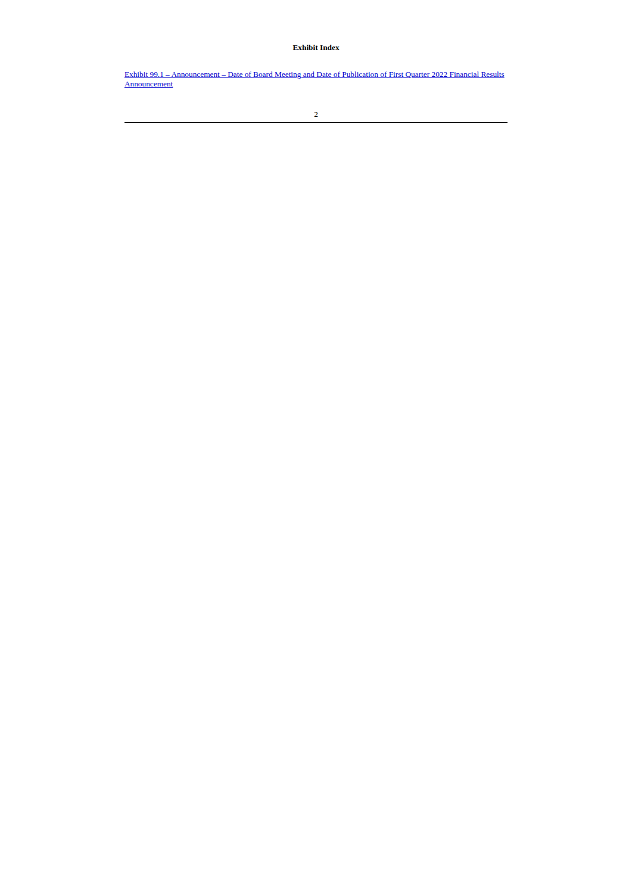Exhibit Index
Exhibit 99.1 – Announcement – Date of Board Meeting and Date of Publication of First Quarter 2022 Financial Results Announcement
2